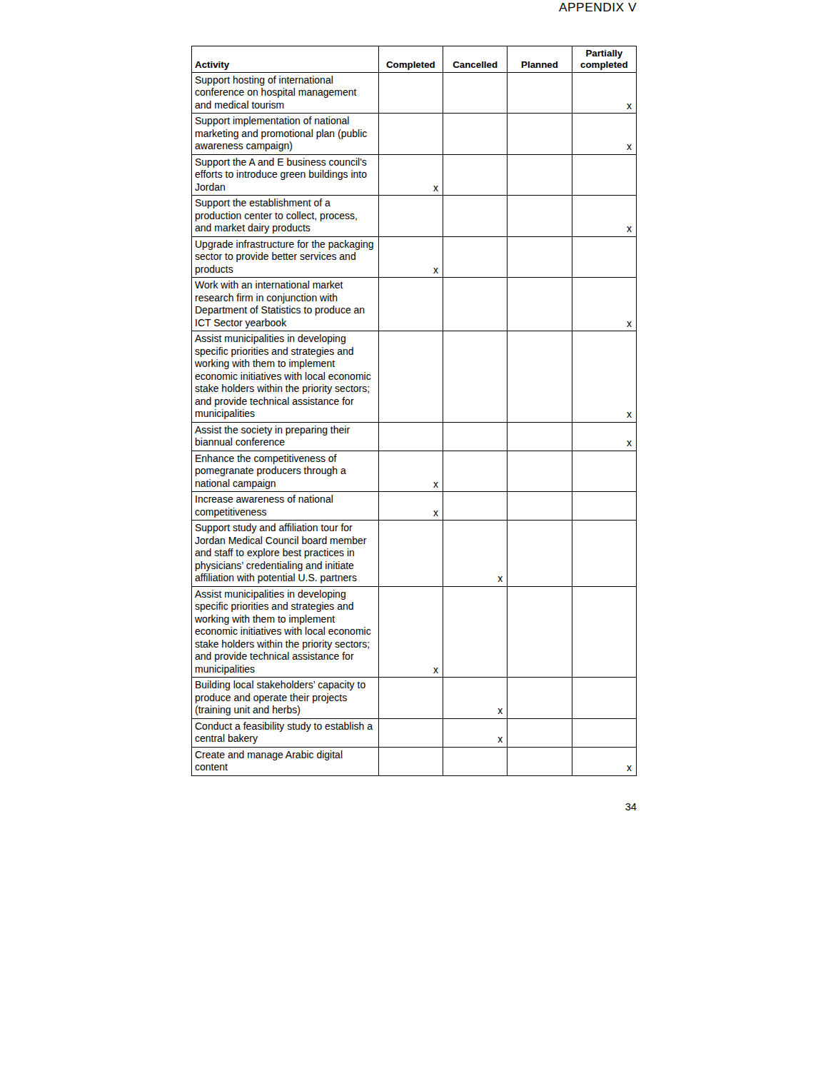APPENDIX V
| Activity | Completed | Cancelled | Planned | Partially completed |
| --- | --- | --- | --- | --- |
| Support hosting of international conference on hospital management and medical tourism | | | | x |
| Support implementation of national marketing and promotional plan (public awareness campaign) | | | | x |
| Support the A and E business council's efforts to introduce green buildings into Jordan | x | | | |
| Support the establishment of a production center to collect, process, and market dairy products | | | | x |
| Upgrade infrastructure for the packaging sector to provide better services and products | x | | | |
| Work with an international market research firm in conjunction with Department of Statistics to produce an ICT Sector yearbook | | | | x |
| Assist municipalities in developing specific priorities and strategies and working with them to implement economic initiatives with local economic stake holders within the priority sectors; and provide technical assistance for municipalities | | | | x |
| Assist the society in preparing their biannual conference | | | | x |
| Enhance the competitiveness of pomegranate producers through a national campaign | x | | | |
| Increase awareness of national competitiveness | x | | | |
| Support study and affiliation tour for Jordan Medical Council board member and staff to explore best practices in physicians’ credentialing and initiate affiliation with potential U.S. partners | | x | | |
| Assist municipalities in developing specific priorities and strategies and working with them to implement economic initiatives with local economic stake holders within the priority sectors; and provide technical assistance for municipalities | x | | | |
| Building local stakeholders’ capacity to produce and operate their projects (training unit and herbs) | | x | | |
| Conduct a feasibility study to establish a central bakery | | x | | |
| Create and manage Arabic digital content | | | | x |
34